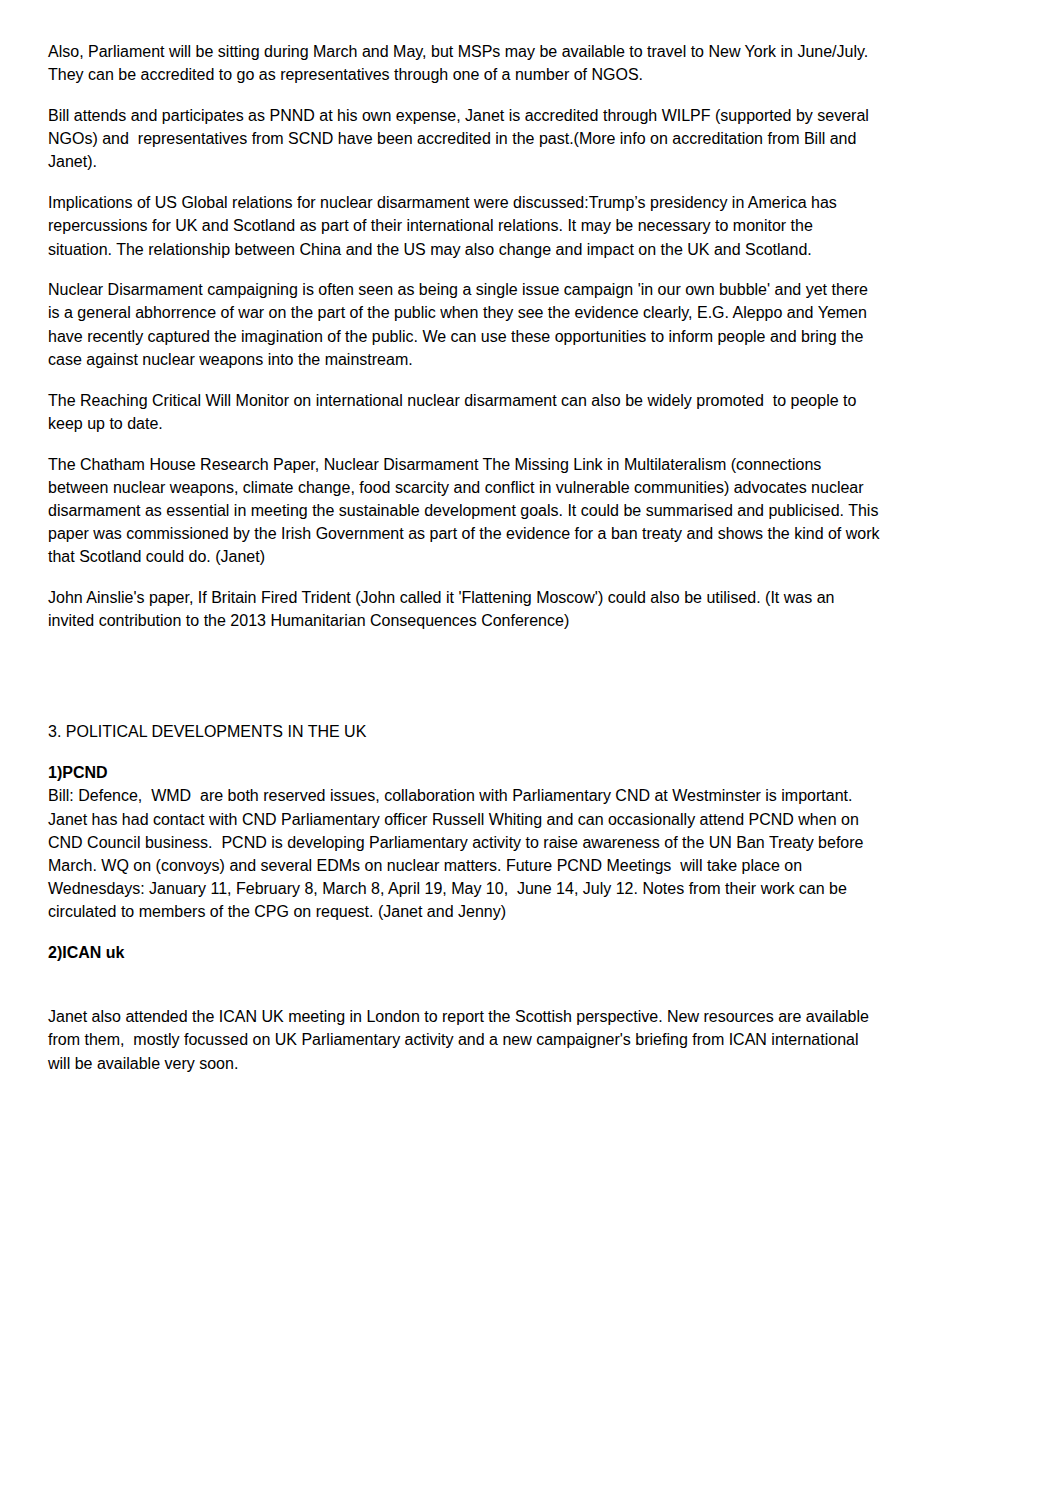Also, Parliament will be sitting during March and May, but MSPs may be available to travel to New York in June/July. They can be accredited to go as representatives through one of a number of NGOS.
Bill attends and participates as PNND at his own expense, Janet is accredited through WILPF (supported by several NGOs) and representatives from SCND have been accredited in the past.(More info on accreditation from Bill and Janet).
Implications of US Global relations for nuclear disarmament were discussed:Trump’s presidency in America has repercussions for UK and Scotland as part of their international relations. It may be necessary to monitor the situation. The relationship between China and the US may also change and impact on the UK and Scotland.
Nuclear Disarmament campaigning is often seen as being a single issue campaign 'in our own bubble' and yet there is a general abhorrence of war on the part of the public when they see the evidence clearly, E.G. Aleppo and Yemen have recently captured the imagination of the public. We can use these opportunities to inform people and bring the case against nuclear weapons into the mainstream.
The Reaching Critical Will Monitor on international nuclear disarmament can also be widely promoted to people to keep up to date.
The Chatham House Research Paper, Nuclear Disarmament The Missing Link in Multilateralism (connections between nuclear weapons, climate change, food scarcity and conflict in vulnerable communities) advocates nuclear disarmament as essential in meeting the sustainable development goals. It could be summarised and publicised. This paper was commissioned by the Irish Government as part of the evidence for a ban treaty and shows the kind of work that Scotland could do. (Janet)
John Ainslie's paper, If Britain Fired Trident (John called it 'Flattening Moscow') could also be utilised. (It was an invited contribution to the 2013 Humanitarian Consequences Conference)
3. POLITICAL DEVELOPMENTS IN THE UK
1)PCND
Bill: Defence, WMD are both reserved issues, collaboration with Parliamentary CND at Westminster is important. Janet has had contact with CND Parliamentary officer Russell Whiting and can occasionally attend PCND when on CND Council business. PCND is developing Parliamentary activity to raise awareness of the UN Ban Treaty before March. WQ on (convoys) and several EDMs on nuclear matters. Future PCND Meetings will take place on Wednesdays: January 11, February 8, March 8, April 19, May 10, June 14, July 12. Notes from their work can be circulated to members of the CPG on request. (Janet and Jenny)
2)ICAN uk
Janet also attended the ICAN UK meeting in London to report the Scottish perspective. New resources are available from them, mostly focussed on UK Parliamentary activity and a new campaigner's briefing from ICAN international will be available very soon.